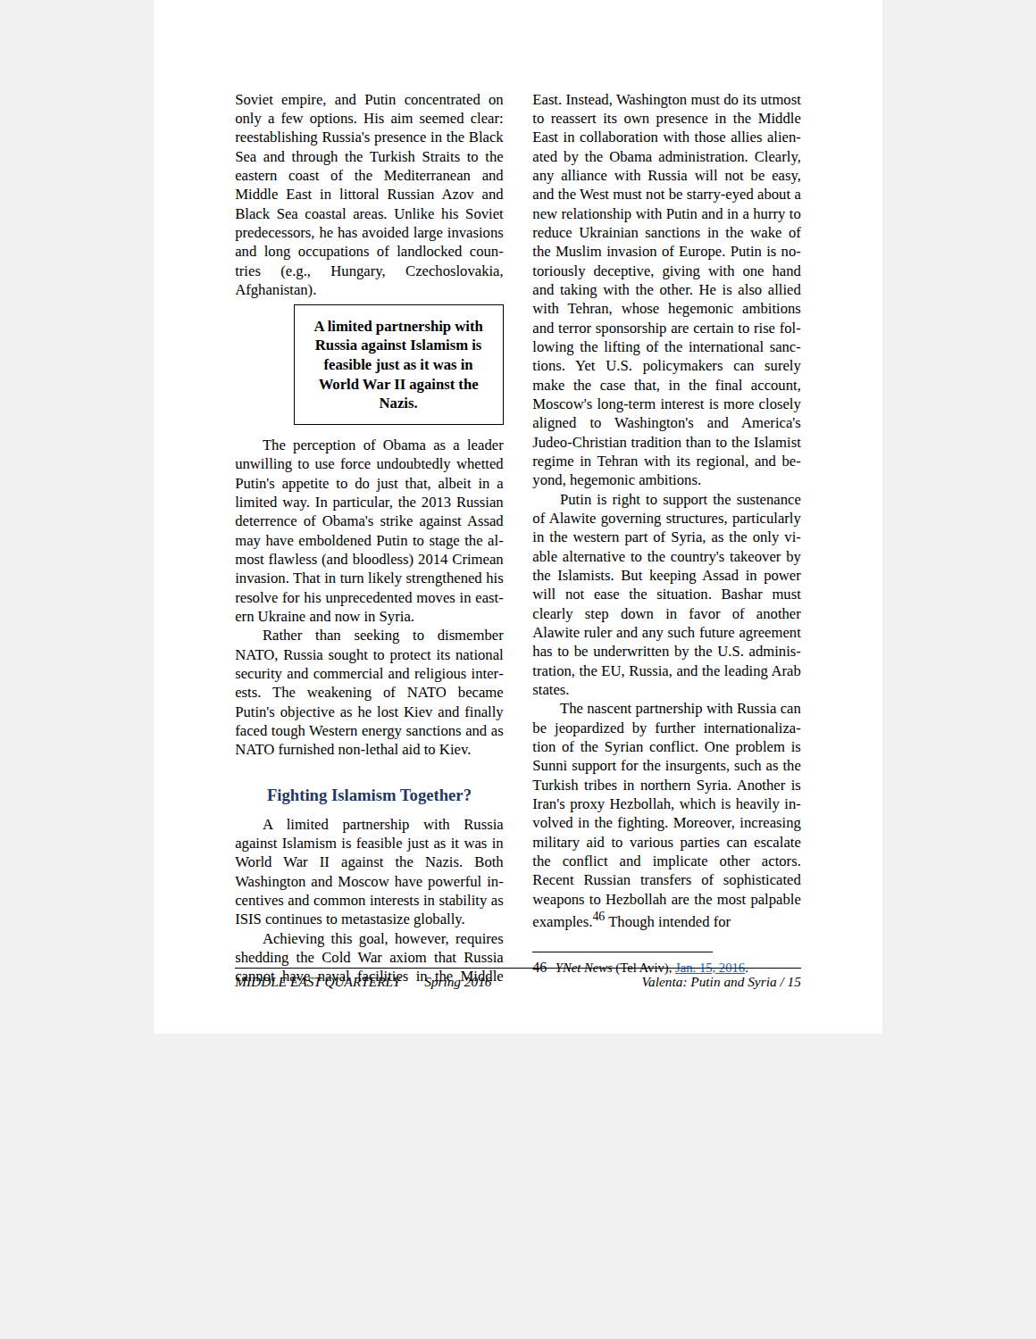Soviet empire, and Putin concentrated on only a few options. His aim seemed clear: reestablishing Russia's presence in the Black Sea and through the Turkish Straits to the eastern coast of the Mediterranean and Middle East in littoral Russian Azov and Black Sea coastal areas. Unlike his Soviet predecessors, he has avoided large invasions and long occupations of landlocked countries (e.g., Hungary, Czechoslovakia, Afghanistan).
A limited partnership with Russia against Islamism is feasible just as it was in World War II against the Nazis.
The perception of Obama as a leader unwilling to use force undoubtedly whetted Putin's appetite to do just that, albeit in a limited way. In particular, the 2013 Russian deterrence of Obama's strike against Assad may have emboldened Putin to stage the almost flawless (and bloodless) 2014 Crimean invasion. That in turn likely strengthened his resolve for his unprecedented moves in eastern Ukraine and now in Syria.
Rather than seeking to dismember NATO, Russia sought to protect its national security and commercial and religious interests. The weakening of NATO became Putin's objective as he lost Kiev and finally faced tough Western energy sanctions and as NATO furnished non-lethal aid to Kiev.
Fighting Islamism Together?
A limited partnership with Russia against Islamism is feasible just as it was in World War II against the Nazis. Both Washington and Moscow have powerful incentives and common interests in stability as ISIS continues to metastasize globally.
Achieving this goal, however, requires shedding the Cold War axiom that Russia cannot have naval facilities in the Middle East. Instead, Washington must do its utmost to reassert its own presence in the Middle East in collaboration with those allies alienated by the Obama administration. Clearly, any alliance with Russia will not be easy, and the West must not be starry-eyed about a new relationship with Putin and in a hurry to reduce Ukrainian sanctions in the wake of the Muslim invasion of Europe. Putin is notoriously deceptive, giving with one hand and taking with the other. He is also allied with Tehran, whose hegemonic ambitions and terror sponsorship are certain to rise following the lifting of the international sanctions. Yet U.S. policymakers can surely make the case that, in the final account, Moscow's long-term interest is more closely aligned to Washington's and America's Judeo-Christian tradition than to the Islamist regime in Tehran with its regional, and beyond, hegemonic ambitions.
Putin is right to support the sustenance of Alawite governing structures, particularly in the western part of Syria, as the only viable alternative to the country's takeover by the Islamists. But keeping Assad in power will not ease the situation. Bashar must clearly step down in favor of another Alawite ruler and any such future agreement has to be underwritten by the U.S. administration, the EU, Russia, and the leading Arab states.
The nascent partnership with Russia can be jeopardized by further internationalization of the Syrian conflict. One problem is Sunni support for the insurgents, such as the Turkish tribes in northern Syria. Another is Iran's proxy Hezbollah, which is heavily involved in the fighting. Moreover, increasing military aid to various parties can escalate the conflict and implicate other actors. Recent Russian transfers of sophisticated weapons to Hezbollah are the most palpable examples.46 Though intended for
46 YNet News (Tel Aviv), Jan. 15, 2016.
MIDDLE EAST QUARTERLYSpring 2016
Valenta: Putin and Syria / 15